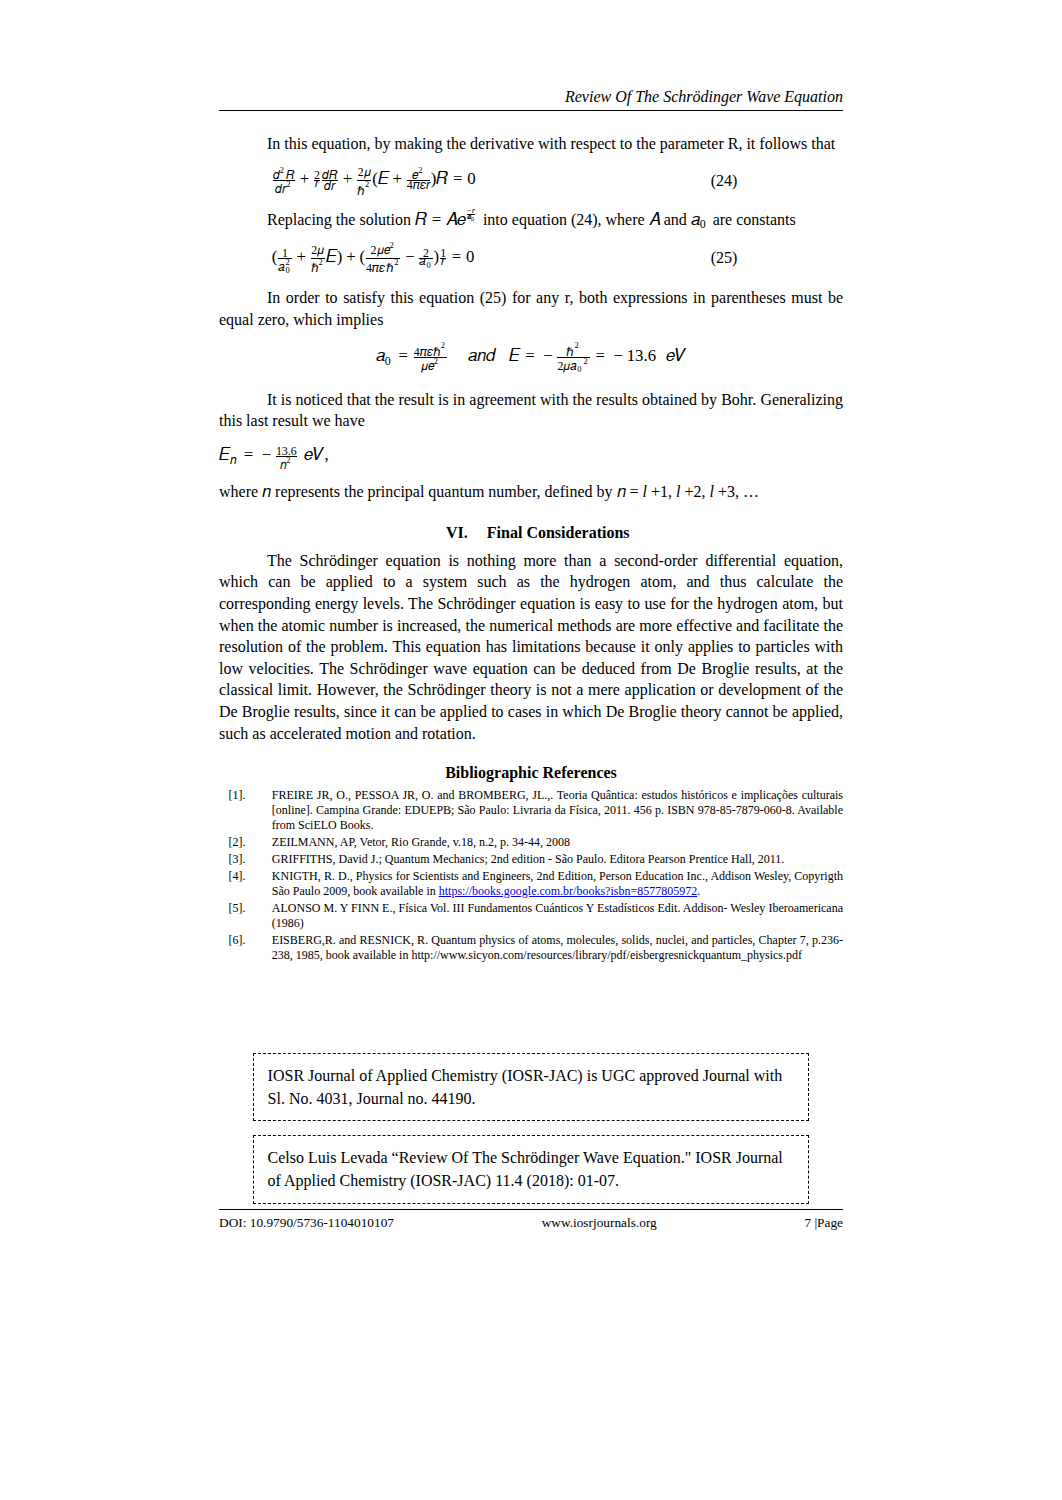Review Of The Schrödinger Wave Equation
In this equation, by making the derivative with respect to the parameter R, it follows that
d2R dr2 + 2r dRdr + 2μℏ2 ( E+ e24πεr ) R=0
(24)
Replacing the solution R=A e−ra0 into equation (24), where A and a0 are constants
( 1a02 + 2μℏ2 E ) + ( 2μe2 4πεℏ2 − 2a0 ) 1r =0
(25)
In order to satisfy this equation (25) for any r, both expressions in parentheses must be equal zero, which implies
a0= 4πεℏ2 μe2 and E=− ℏ2 2μa02 =−13.6eV
It is noticed that the result is in agreement with the results obtained by Bohr. Generalizing this last result we have
En=− 13.6n2 eV,
where n represents the principal quantum number, defined by n = l +1, l +2, l +3, …
VI. Final Considerations
The Schrödinger equation is nothing more than a second-order differential equation, which can be applied to a system such as the hydrogen atom, and thus calculate the corresponding energy levels. The Schrödinger equation is easy to use for the hydrogen atom, but when the atomic number is increased, the numerical methods are more effective and facilitate the resolution of the problem. This equation has limitations because it only applies to particles with low velocities. The Schrödinger wave equation can be deduced from De Broglie results, at the classical limit. However, the Schrödinger theory is not a mere application or development of the De Broglie results, since it can be applied to cases in which De Broglie theory cannot be applied, such as accelerated motion and rotation.
Bibliographic References
[1]. FREIRE JR, O., PESSOA JR, O. and BROMBERG, JL.,. Teoria Quântica: estudos históricos e implicações culturais [online]. Campina Grande: EDUEPB; São Paulo: Livraria da Física, 2011. 456 p. ISBN 978-85-7879-060-8. Available from SciELO Books.
[2]. ZEILMANN, AP, Vetor, Rio Grande, v.18, n.2, p. 34-44, 2008
[3]. GRIFFITHS, David J.; Quantum Mechanics; 2nd edition - São Paulo. Editora Pearson Prentice Hall, 2011.
[4]. KNIGTH, R. D., Physics for Scientists and Engineers, 2nd Edition, Person Education Inc., Addison Wesley, Copyrigth São Paulo 2009, book available in https://books.google.com.br/books?isbn=8577805972.
[5]. ALONSO M. Y FINN E., Física Vol. III Fundamentos Cuánticos Y Estadísticos Edit. Addison- Wesley Iberoamericana (1986)
[6]. EISBERG,R. and RESNICK, R. Quantum physics of atoms, molecules, solids, nuclei, and particles, Chapter 7, p.236-238, 1985, book available in http://www.sicyon.com/resources/library/pdf/eisbergresnickquantum_physics.pdf
IOSR Journal of Applied Chemistry (IOSR-JAC) is UGC approved Journal with Sl. No. 4031, Journal no. 44190.
Celso Luis Levada “Review Of The Schrödinger Wave Equation." IOSR Journal of Applied Chemistry (IOSR-JAC) 11.4 (2018): 01-07.
DOI: 10.9790/5736-1104010107
www.iosrjournals.org
7 |Page